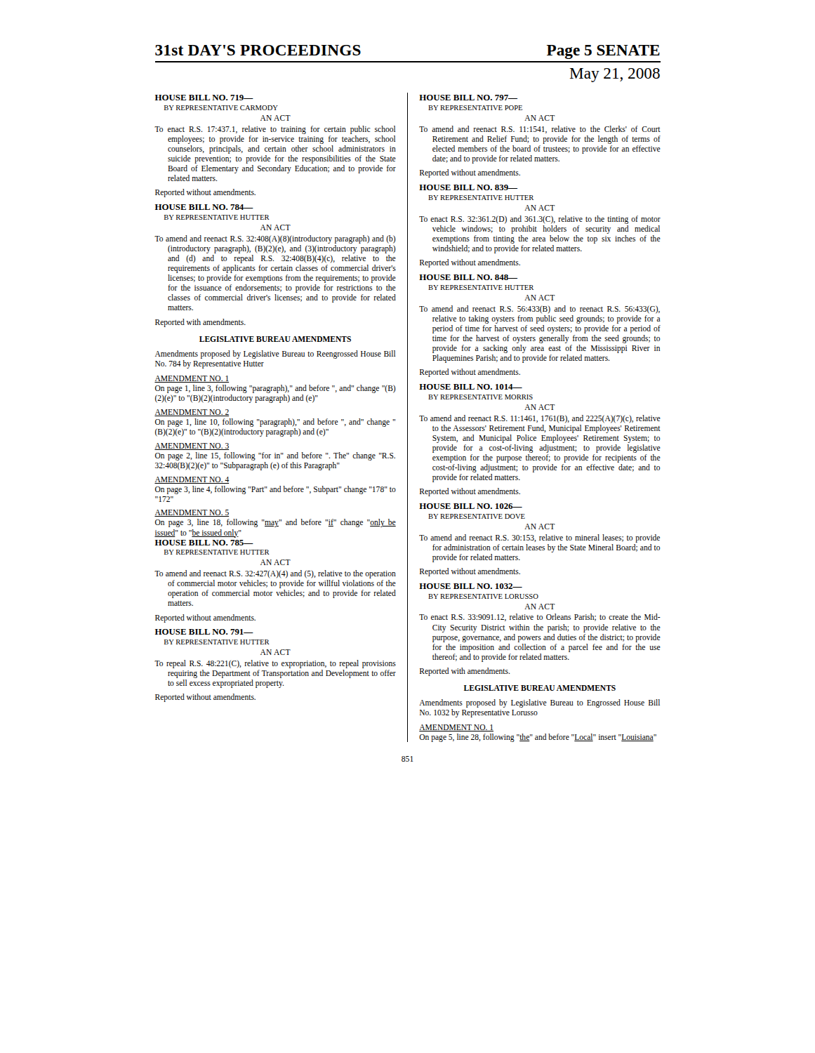31st DAY'S PROCEEDINGS
Page 5 SENATE
May 21, 2008
HOUSE BILL NO. 719—
BY REPRESENTATIVE CARMODY
AN ACT
To enact R.S. 17:437.1, relative to training for certain public school employees; to provide for in-service training for teachers, school counselors, principals, and certain other school administrators in suicide prevention; to provide for the responsibilities of the State Board of Elementary and Secondary Education; and to provide for related matters.
Reported without amendments.
HOUSE BILL NO. 784—
BY REPRESENTATIVE HUTTER
AN ACT
To amend and reenact R.S. 32:408(A)(8)(introductory paragraph) and (b)(introductory paragraph), (B)(2)(e), and (3)(introductory paragraph) and (d) and to repeal R.S. 32:408(B)(4)(c), relative to the requirements of applicants for certain classes of commercial driver's licenses; to provide for exemptions from the requirements; to provide for the issuance of endorsements; to provide for restrictions to the classes of commercial driver's licenses; and to provide for related matters.
Reported with amendments.
LEGISLATIVE BUREAU AMENDMENTS
Amendments proposed by Legislative Bureau to Reengrossed House Bill No. 784 by Representative Hutter
AMENDMENT NO. 1
On page 1, line 3, following "paragraph)," and before ", and" change "(B)(2)(e)" to "(B)(2)(introductory paragraph) and (e)"
AMENDMENT NO. 2
On page 1, line 10, following "paragraph)," and before ", and" change "(B)(2)(e)" to "(B)(2)(introductory paragraph) and (e)"
AMENDMENT NO. 3
On page 2, line 15, following "for in" and before ". The" change "R.S. 32:408(B)(2)(e)" to "Subparagraph (e) of this Paragraph"
AMENDMENT NO. 4
On page 3, line 4, following "Part" and before ", Subpart" change "178" to "172"
AMENDMENT NO. 5
On page 3, line 18, following "may" and before "if" change "only be issued" to "be issued only"
HOUSE BILL NO. 785—
BY REPRESENTATIVE HUTTER
AN ACT
To amend and reenact R.S. 32:427(A)(4) and (5), relative to the operation of commercial motor vehicles; to provide for willful violations of the operation of commercial motor vehicles; and to provide for related matters.
Reported without amendments.
HOUSE BILL NO. 791—
BY REPRESENTATIVE HUTTER
AN ACT
To repeal R.S. 48:221(C), relative to expropriation, to repeal provisions requiring the Department of Transportation and Development to offer to sell excess expropriated property.
Reported without amendments.
HOUSE BILL NO. 797—
BY REPRESENTATIVE POPE
AN ACT
To amend and reenact R.S. 11:1541, relative to the Clerks' of Court Retirement and Relief Fund; to provide for the length of terms of elected members of the board of trustees; to provide for an effective date; and to provide for related matters.
Reported without amendments.
HOUSE BILL NO. 839—
BY REPRESENTATIVE HUTTER
AN ACT
To enact R.S. 32:361.2(D) and 361.3(C), relative to the tinting of motor vehicle windows; to prohibit holders of security and medical exemptions from tinting the area below the top six inches of the windshield; and to provide for related matters.
Reported without amendments.
HOUSE BILL NO. 848—
BY REPRESENTATIVE HUTTER
AN ACT
To amend and reenact R.S. 56:433(B) and to reenact R.S. 56:433(G), relative to taking oysters from public seed grounds; to provide for a period of time for harvest of seed oysters; to provide for a period of time for the harvest of oysters generally from the seed grounds; to provide for a sacking only area east of the Mississippi River in Plaquemines Parish; and to provide for related matters.
Reported without amendments.
HOUSE BILL NO. 1014—
BY REPRESENTATIVE MORRIS
AN ACT
To amend and reenact R.S. 11:1461, 1761(B), and 2225(A)(7)(c), relative to the Assessors' Retirement Fund, Municipal Employees' Retirement System, and Municipal Police Employees' Retirement System; to provide for a cost-of-living adjustment; to provide legislative exemption for the purpose thereof; to provide for recipients of the cost-of-living adjustment; to provide for an effective date; and to provide for related matters.
Reported without amendments.
HOUSE BILL NO. 1026—
BY REPRESENTATIVE DOVE
AN ACT
To amend and reenact R.S. 30:153, relative to mineral leases; to provide for administration of certain leases by the State Mineral Board; and to provide for related matters.
Reported without amendments.
HOUSE BILL NO. 1032—
BY REPRESENTATIVE LORUSSO
AN ACT
To enact R.S. 33:9091.12, relative to Orleans Parish; to create the Mid-City Security District within the parish; to provide relative to the purpose, governance, and powers and duties of the district; to provide for the imposition and collection of a parcel fee and for the use thereof; and to provide for related matters.
Reported with amendments.
LEGISLATIVE BUREAU AMENDMENTS
Amendments proposed by Legislative Bureau to Engrossed House Bill No. 1032 by Representative Lorusso
AMENDMENT NO. 1
On page 5, line 28, following "the" and before "Local" insert "Louisiana"
851